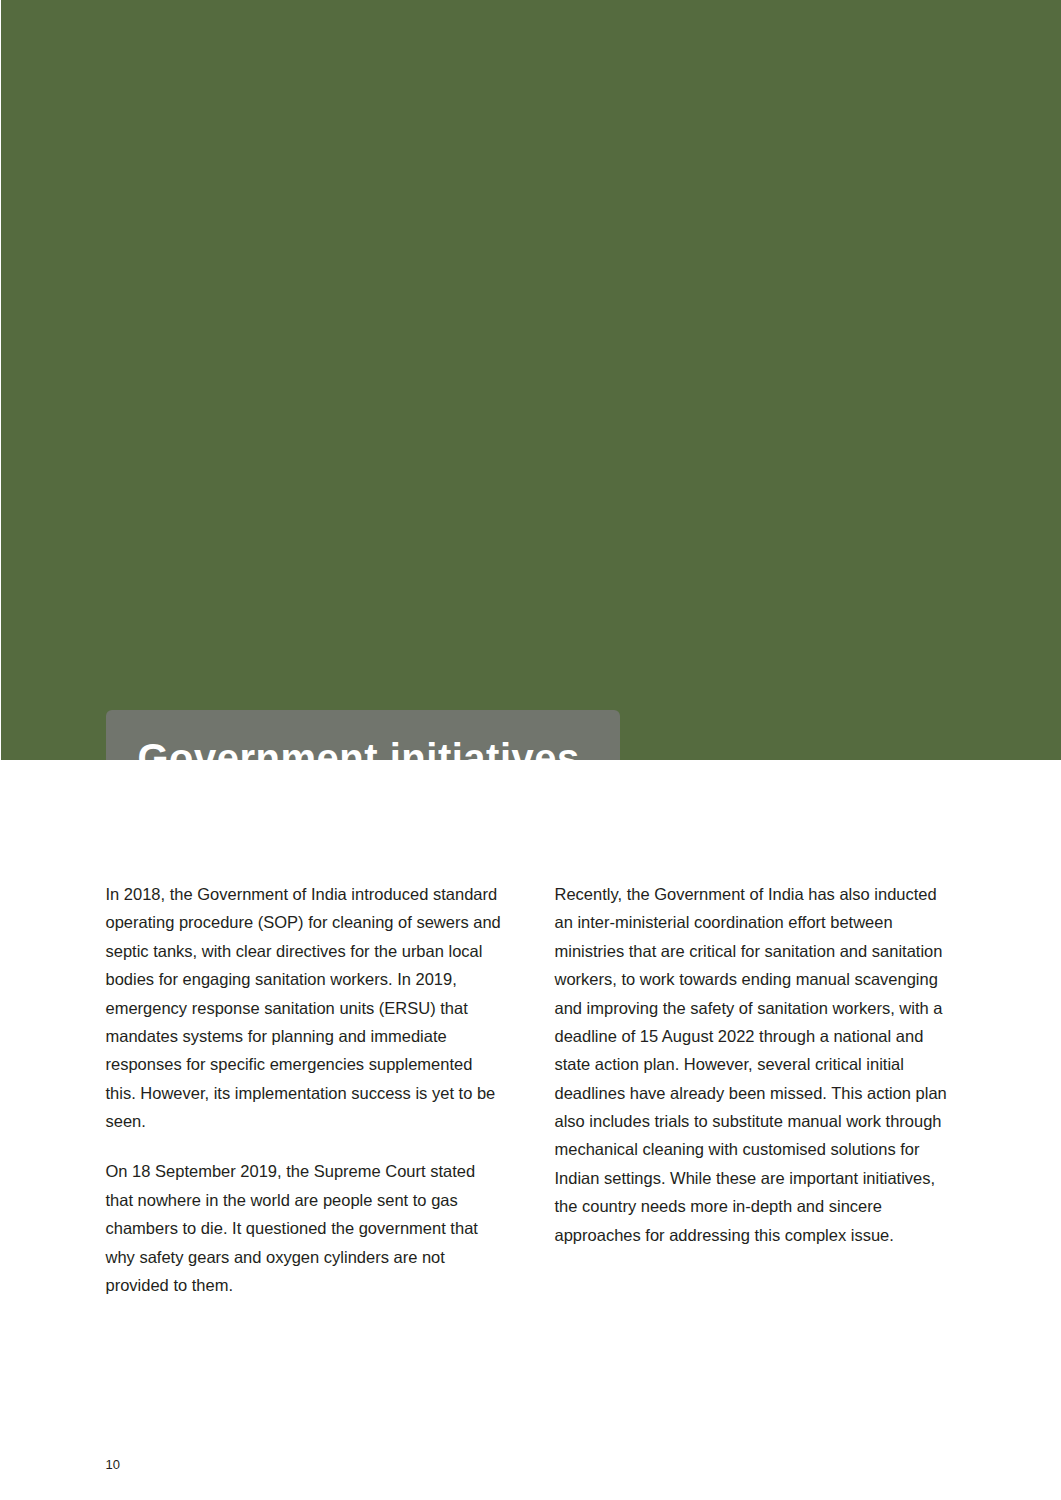Government initiatives
In 2018, the Government of India introduced standard operating procedure (SOP) for cleaning of sewers and septic tanks, with clear directives for the urban local bodies for engaging sanitation workers. In 2019, emergency response sanitation units (ERSU) that mandates systems for planning and immediate responses for specific emergencies supplemented this. However, its implementation success is yet to be seen.
On 18 September 2019, the Supreme Court stated that nowhere in the world are people sent to gas chambers to die. It questioned the government that why safety gears and oxygen cylinders are not provided to them.
Recently, the Government of India has also inducted an inter-ministerial coordination effort between ministries that are critical for sanitation and sanitation workers, to work towards ending manual scavenging and improving the safety of sanitation workers, with a deadline of 15 August 2022 through a national and state action plan. However, several critical initial deadlines have already been missed. This action plan also includes trials to substitute manual work through mechanical cleaning with customised solutions for Indian settings. While these are important initiatives, the country needs more in-depth and sincere approaches for addressing this complex issue.
10